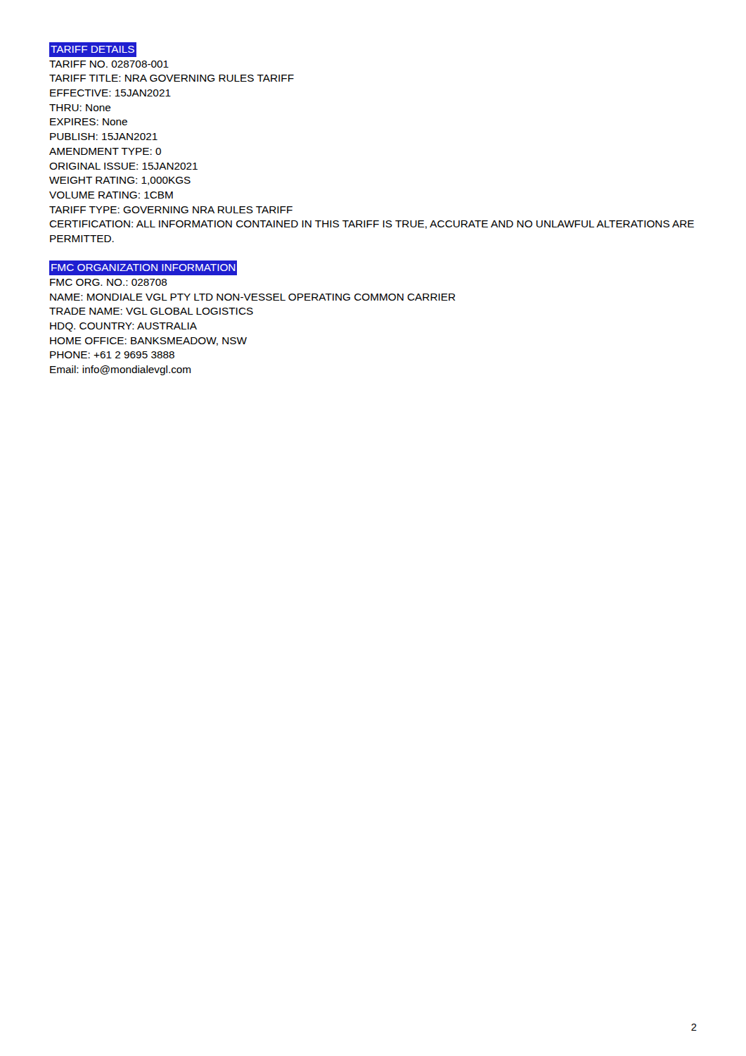TARIFF DETAILS
TARIFF NO. 028708-001
TARIFF TITLE: NRA GOVERNING RULES TARIFF
EFFECTIVE: 15JAN2021
THRU: None
EXPIRES: None
PUBLISH: 15JAN2021
AMENDMENT TYPE: 0
ORIGINAL ISSUE: 15JAN2021
WEIGHT RATING: 1,000KGS
VOLUME RATING: 1CBM
TARIFF TYPE: GOVERNING NRA RULES TARIFF
CERTIFICATION: ALL INFORMATION CONTAINED IN THIS TARIFF IS TRUE, ACCURATE AND NO UNLAWFUL ALTERATIONS ARE PERMITTED.
FMC ORGANIZATION INFORMATION
FMC ORG. NO.: 028708
NAME: MONDIALE VGL PTY LTD NON-VESSEL OPERATING COMMON CARRIER
TRADE NAME: VGL GLOBAL LOGISTICS
HDQ. COUNTRY: AUSTRALIA
HOME OFFICE: BANKSMEADOW, NSW
PHONE: +61 2 9695 3888
Email: info@mondialevgl.com
2